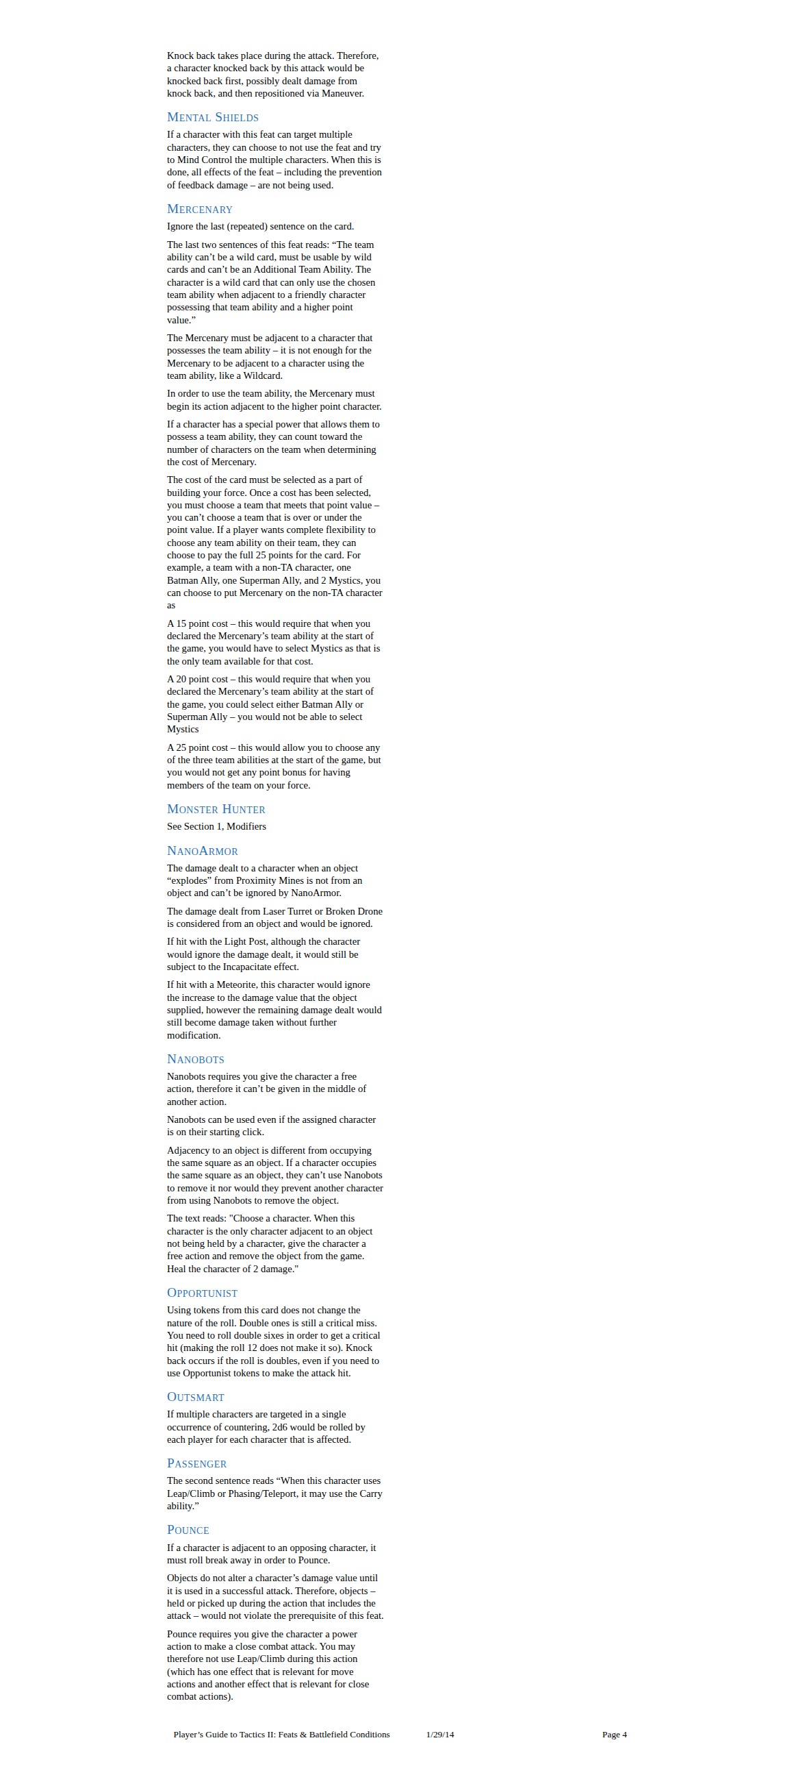Knock back takes place during the attack. Therefore, a character knocked back by this attack would be knocked back first, possibly dealt damage from knock back, and then repositioned via Maneuver.
Mental Shields
If a character with this feat can target multiple characters, they can choose to not use the feat and try to Mind Control the multiple characters. When this is done, all effects of the feat – including the prevention of feedback damage – are not being used.
Mercenary
Ignore the last (repeated) sentence on the card.
The last two sentences of this feat reads: “The team ability can’t be a wild card, must be usable by wild cards and can’t be an Additional Team Ability. The character is a wild card that can only use the chosen team ability when adjacent to a friendly character possessing that team ability and a higher point value.”
The Mercenary must be adjacent to a character that possesses the team ability – it is not enough for the Mercenary to be adjacent to a character using the team ability, like a Wildcard.
In order to use the team ability, the Mercenary must begin its action adjacent to the higher point character.
If a character has a special power that allows them to possess a team ability, they can count toward the number of characters on the team when determining the cost of Mercenary.
The cost of the card must be selected as a part of building your force. Once a cost has been selected, you must choose a team that meets that point value – you can’t choose a team that is over or under the point value. If a player wants complete flexibility to choose any team ability on their team, they can choose to pay the full 25 points for the card. For example, a team with a non-TA character, one Batman Ally, one Superman Ally, and 2 Mystics, you can choose to put Mercenary on the non-TA character as
A 15 point cost – this would require that when you declared the Mercenary’s team ability at the start of the game, you would have to select Mystics as that is the only team available for that cost.
A 20 point cost – this would require that when you declared the Mercenary’s team ability at the start of the game, you could select either Batman Ally or Superman Ally – you would not be able to select Mystics
A 25 point cost – this would allow you to choose any of the three team abilities at the start of the game, but you would not get any point bonus for having members of the team on your force.
Monster Hunter
See Section 1, Modifiers
NanoArmor
The damage dealt to a character when an object “explodes” from Proximity Mines is not from an object and can’t be ignored by NanoArmor.
The damage dealt from Laser Turret or Broken Drone is considered from an object and would be ignored.
If hit with the Light Post, although the character would ignore the damage dealt, it would still be subject to the Incapacitate effect.
If hit with a Meteorite, this character would ignore the increase to the damage value that the object supplied, however the remaining damage dealt would still become damage taken without further modification.
Nanobots
Nanobots requires you give the character a free action, therefore it can’t be given in the middle of another action.
Nanobots can be used even if the assigned character is on their starting click.
Adjacency to an object is different from occupying the same square as an object. If a character occupies the same square as an object, they can’t use Nanobots to remove it nor would they prevent another character from using Nanobots to remove the object.
The text reads: "Choose a character. When this character is the only character adjacent to an object not being held by a character, give the character a free action and remove the object from the game. Heal the character of 2 damage."
Opportunist
Using tokens from this card does not change the nature of the roll. Double ones is still a critical miss. You need to roll double sixes in order to get a critical hit (making the roll 12 does not make it so). Knock back occurs if the roll is doubles, even if you need to use Opportunist tokens to make the attack hit.
Outsmart
If multiple characters are targeted in a single occurrence of countering, 2d6 would be rolled by each player for each character that is affected.
Passenger
The second sentence reads “When this character uses Leap/Climb or Phasing/Teleport, it may use the Carry ability.”
Pounce
If a character is adjacent to an opposing character, it must roll break away in order to Pounce.
Objects do not alter a character’s damage value until it is used in a successful attack. Therefore, objects – held or picked up during the action that includes the attack – would not violate the prerequisite of this feat.
Pounce requires you give the character a power action to make a close combat attack. You may therefore not use Leap/Climb during this action (which has one effect that is relevant for move actions and another effect that is relevant for close combat actions).
Player’s Guide to Tactics II: Feats & Battlefield Conditions 1/29/14 Page 4